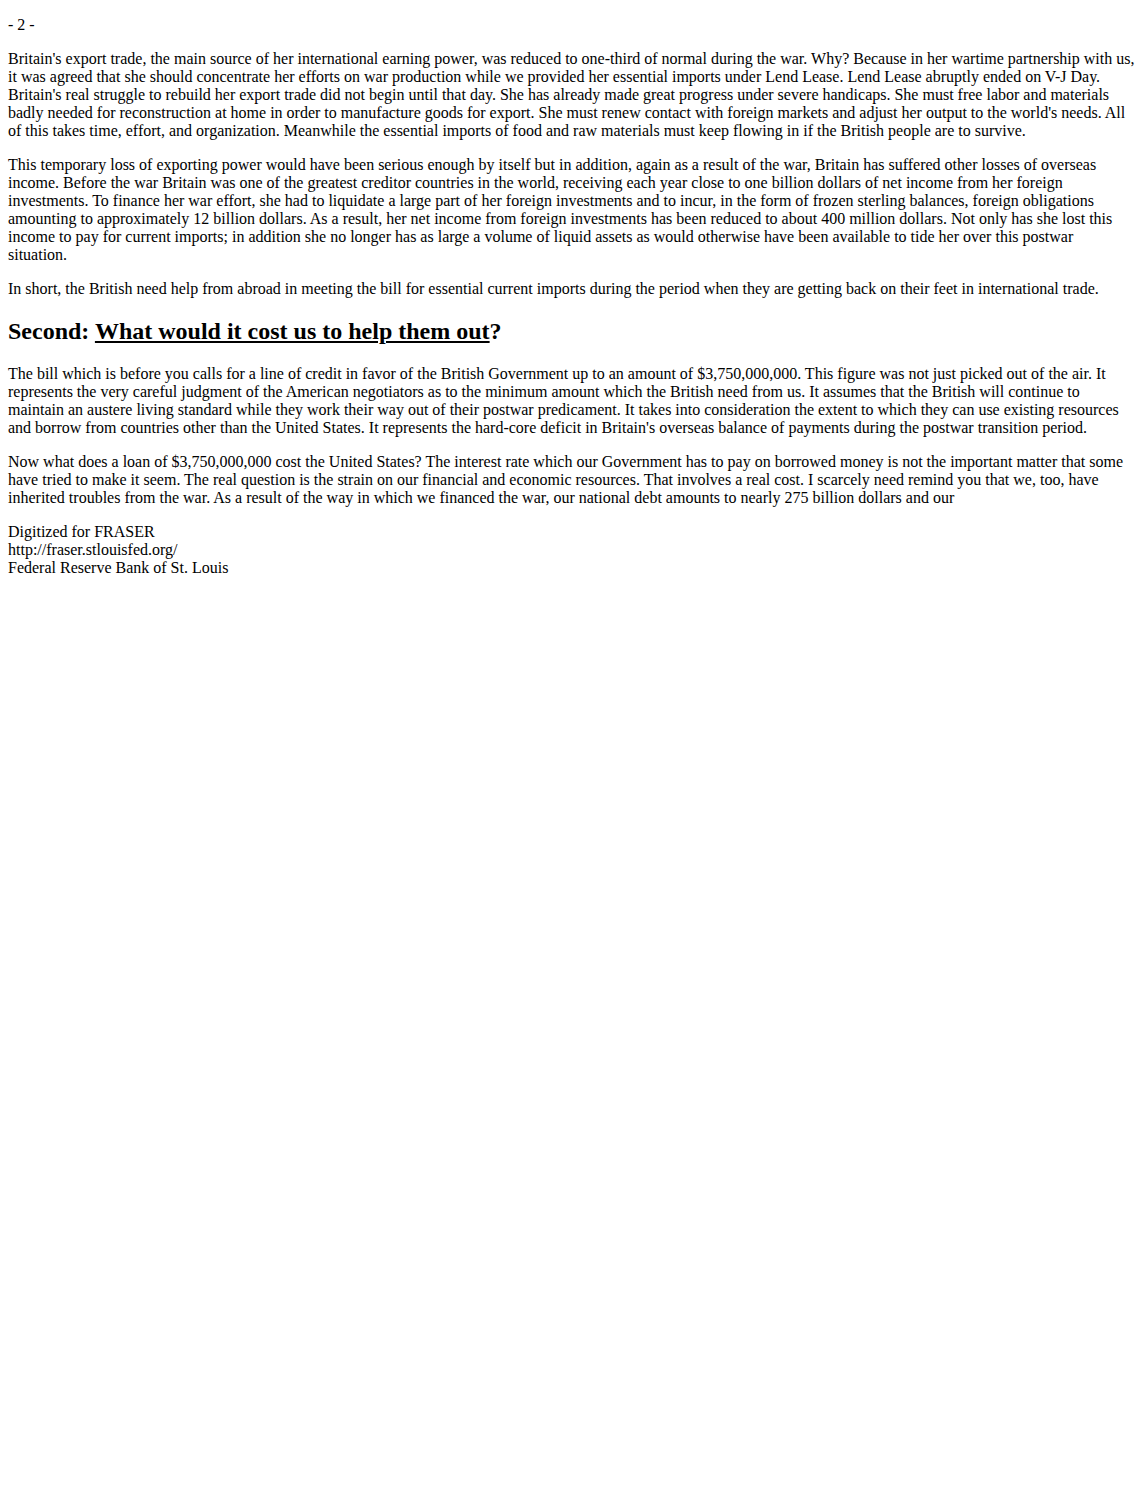- 2 -
Britain's export trade, the main source of her international earning power, was reduced to one-third of normal during the war. Why? Because in her wartime partnership with us, it was agreed that she should concentrate her efforts on war production while we provided her essential imports under Lend Lease. Lend Lease abruptly ended on V-J Day. Britain's real struggle to rebuild her export trade did not begin until that day. She has already made great progress under severe handicaps. She must free labor and materials badly needed for reconstruction at home in order to manufacture goods for export. She must renew contact with foreign markets and adjust her output to the world's needs. All of this takes time, effort, and organization. Meanwhile the essential imports of food and raw materials must keep flowing in if the British people are to survive.
This temporary loss of exporting power would have been serious enough by itself but in addition, again as a result of the war, Britain has suffered other losses of overseas income. Before the war Britain was one of the greatest creditor countries in the world, receiving each year close to one billion dollars of net income from her foreign investments. To finance her war effort, she had to liquidate a large part of her foreign investments and to incur, in the form of frozen sterling balances, foreign obligations amounting to approximately 12 billion dollars. As a result, her net income from foreign investments has been reduced to about 400 million dollars. Not only has she lost this income to pay for current imports; in addition she no longer has as large a volume of liquid assets as would otherwise have been available to tide her over this postwar situation.
In short, the British need help from abroad in meeting the bill for essential current imports during the period when they are getting back on their feet in international trade.
Second: What would it cost us to help them out?
The bill which is before you calls for a line of credit in favor of the British Government up to an amount of $3,750,000,000. This figure was not just picked out of the air. It represents the very careful judgment of the American negotiators as to the minimum amount which the British need from us. It assumes that the British will continue to maintain an austere living standard while they work their way out of their postwar predicament. It takes into consideration the extent to which they can use existing resources and borrow from countries other than the United States. It represents the hard-core deficit in Britain's overseas balance of payments during the postwar transition period.
Now what does a loan of $3,750,000,000 cost the United States? The interest rate which our Government has to pay on borrowed money is not the important matter that some have tried to make it seem. The real question is the strain on our financial and economic resources. That involves a real cost. I scarcely need remind you that we, too, have inherited troubles from the war. As a result of the way in which we financed the war, our national debt amounts to nearly 275 billion dollars and our
Digitized for FRASER
http://fraser.stlouisfed.org/
Federal Reserve Bank of St. Louis